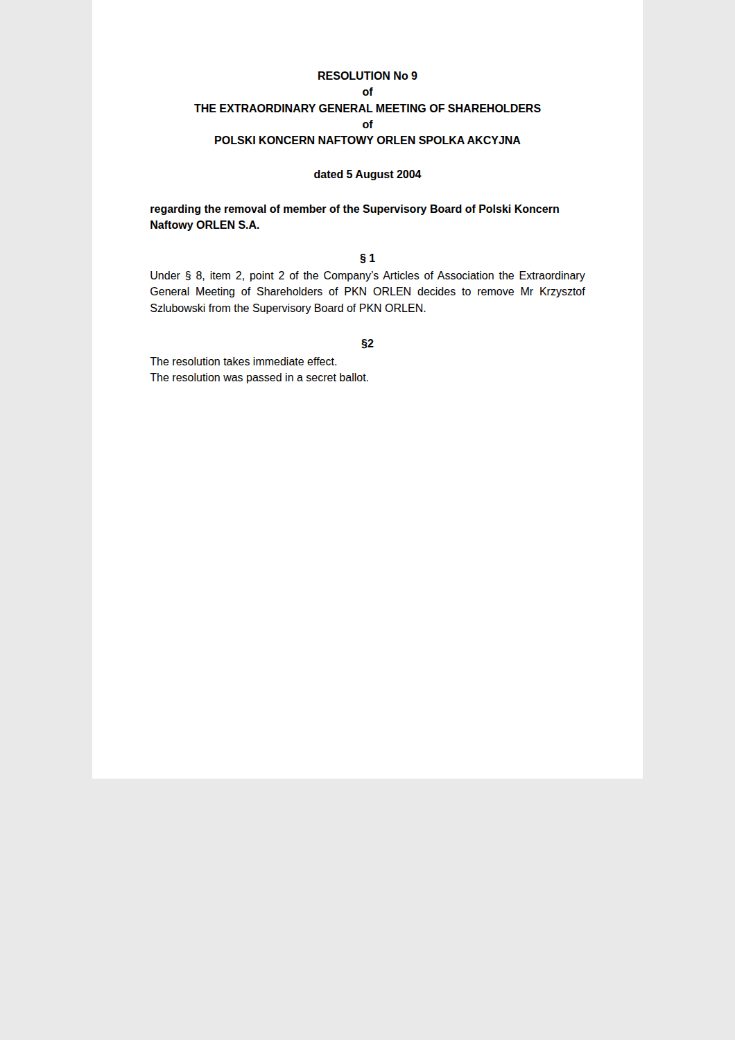RESOLUTION No 9
of
THE EXTRAORDINARY GENERAL MEETING OF SHAREHOLDERS
of
POLSKI KONCERN NAFTOWY ORLEN SPOLKA AKCYJNA
dated 5 August 2004
regarding the removal of member of the Supervisory Board of Polski Koncern Naftowy ORLEN S.A.
§ 1
Under § 8, item 2, point 2 of the Company’s Articles of Association the Extraordinary General Meeting of Shareholders of PKN ORLEN decides to remove Mr Krzysztof Szlubowski from the Supervisory Board of PKN ORLEN.
§2
The resolution takes immediate effect.
The resolution was passed in a secret ballot.